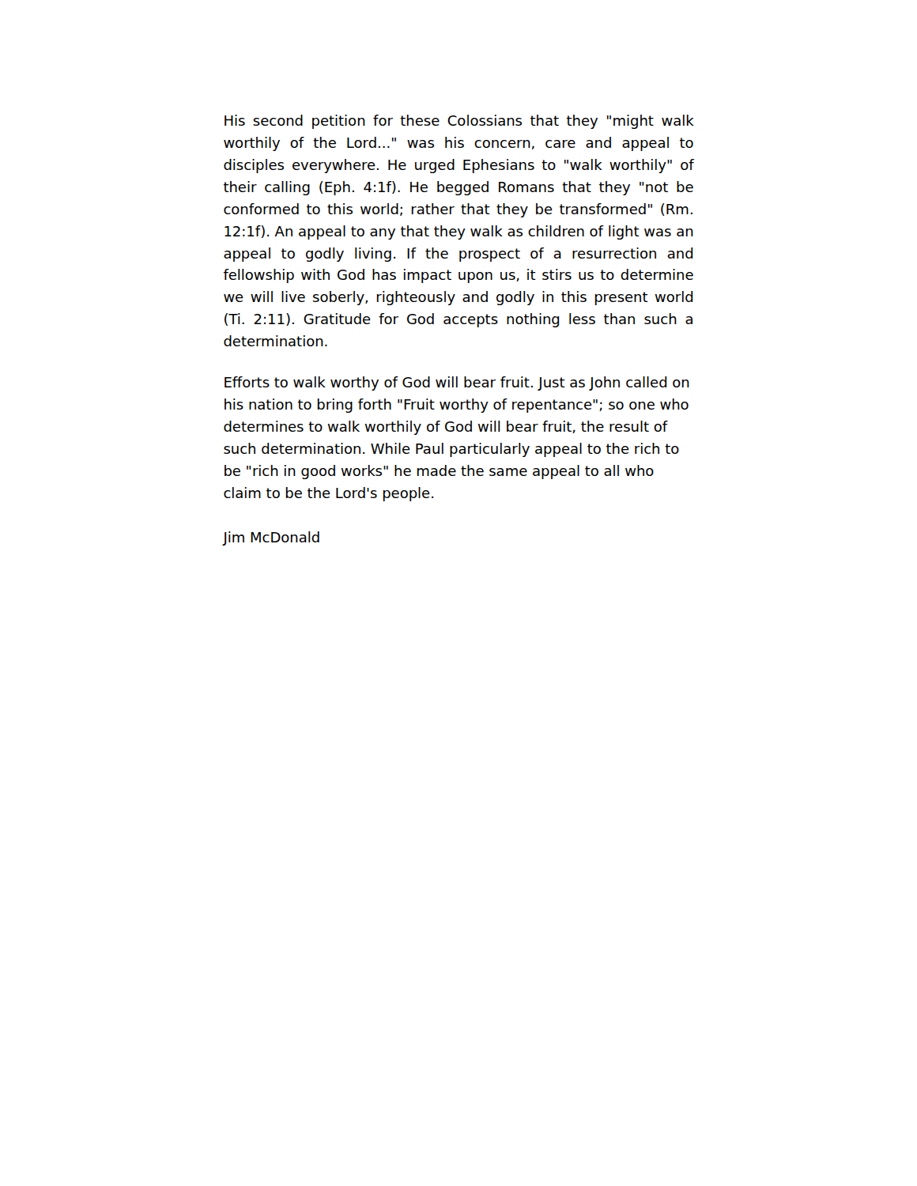His second petition for these Colossians that they "might walk worthily of the Lord..." was his concern, care and appeal to disciples everywhere. He urged Ephesians to "walk worthily" of their calling (Eph. 4:1f). He begged Romans that they "not be conformed to this world; rather that they be transformed" (Rm. 12:1f). An appeal to any that they walk as children of light was an appeal to godly living. If the prospect of a resurrection and fellowship with God has impact upon us, it stirs us to determine we will live soberly, righteously and godly in this present world (Ti. 2:11). Gratitude for God accepts nothing less than such a determination.
Efforts to walk worthy of God will bear fruit. Just as John called on his nation to bring forth "Fruit worthy of repentance"; so one who determines to walk worthily of God will bear fruit, the result of such determination. While Paul particularly appeal to the rich to be "rich in good works" he made the same appeal to all who claim to be the Lord's people.
Jim McDonald